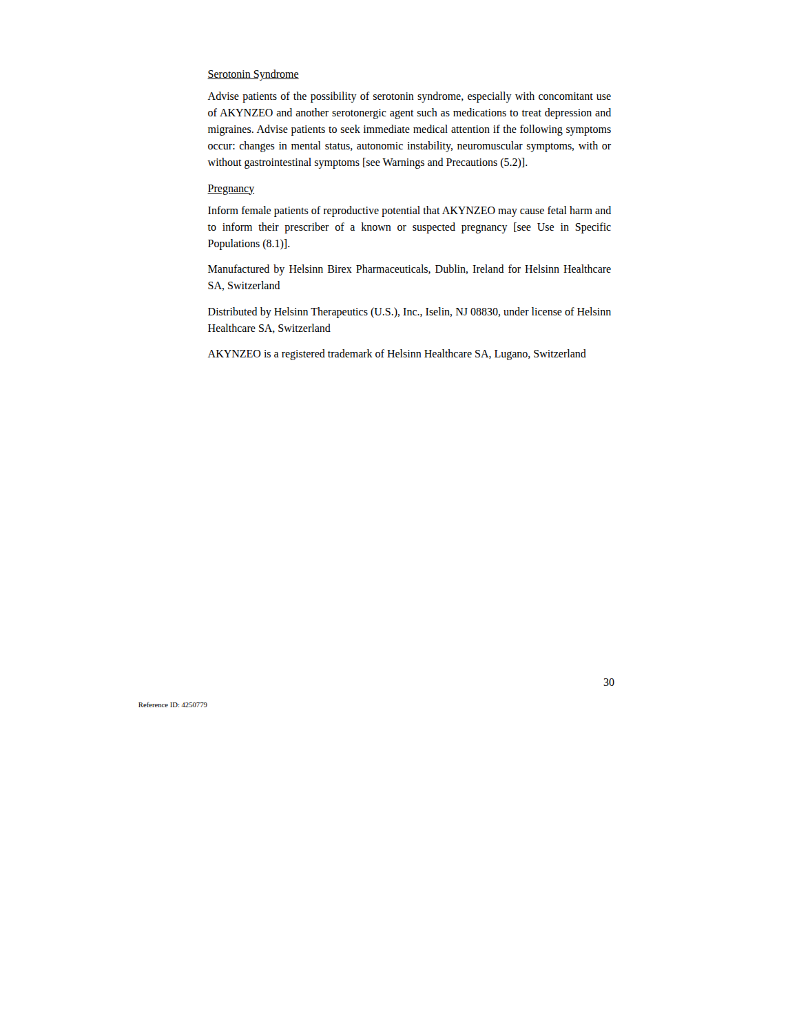Serotonin Syndrome
Advise patients of the possibility of serotonin syndrome, especially with concomitant use of AKYNZEO and another serotonergic agent such as medications to treat depression and migraines. Advise patients to seek immediate medical attention if the following symptoms occur: changes in mental status, autonomic instability, neuromuscular symptoms, with or without gastrointestinal symptoms [see Warnings and Precautions (5.2)].
Pregnancy
Inform female patients of reproductive potential that AKYNZEO may cause fetal harm and to inform their prescriber of a known or suspected pregnancy [see Use in Specific Populations (8.1)].
Manufactured by Helsinn Birex Pharmaceuticals, Dublin, Ireland for Helsinn Healthcare SA, Switzerland
Distributed by Helsinn Therapeutics (U.S.), Inc., Iselin, NJ 08830, under license of Helsinn Healthcare SA, Switzerland
AKYNZEO is a registered trademark of Helsinn Healthcare SA, Lugano, Switzerland
30
Reference ID: 4250779